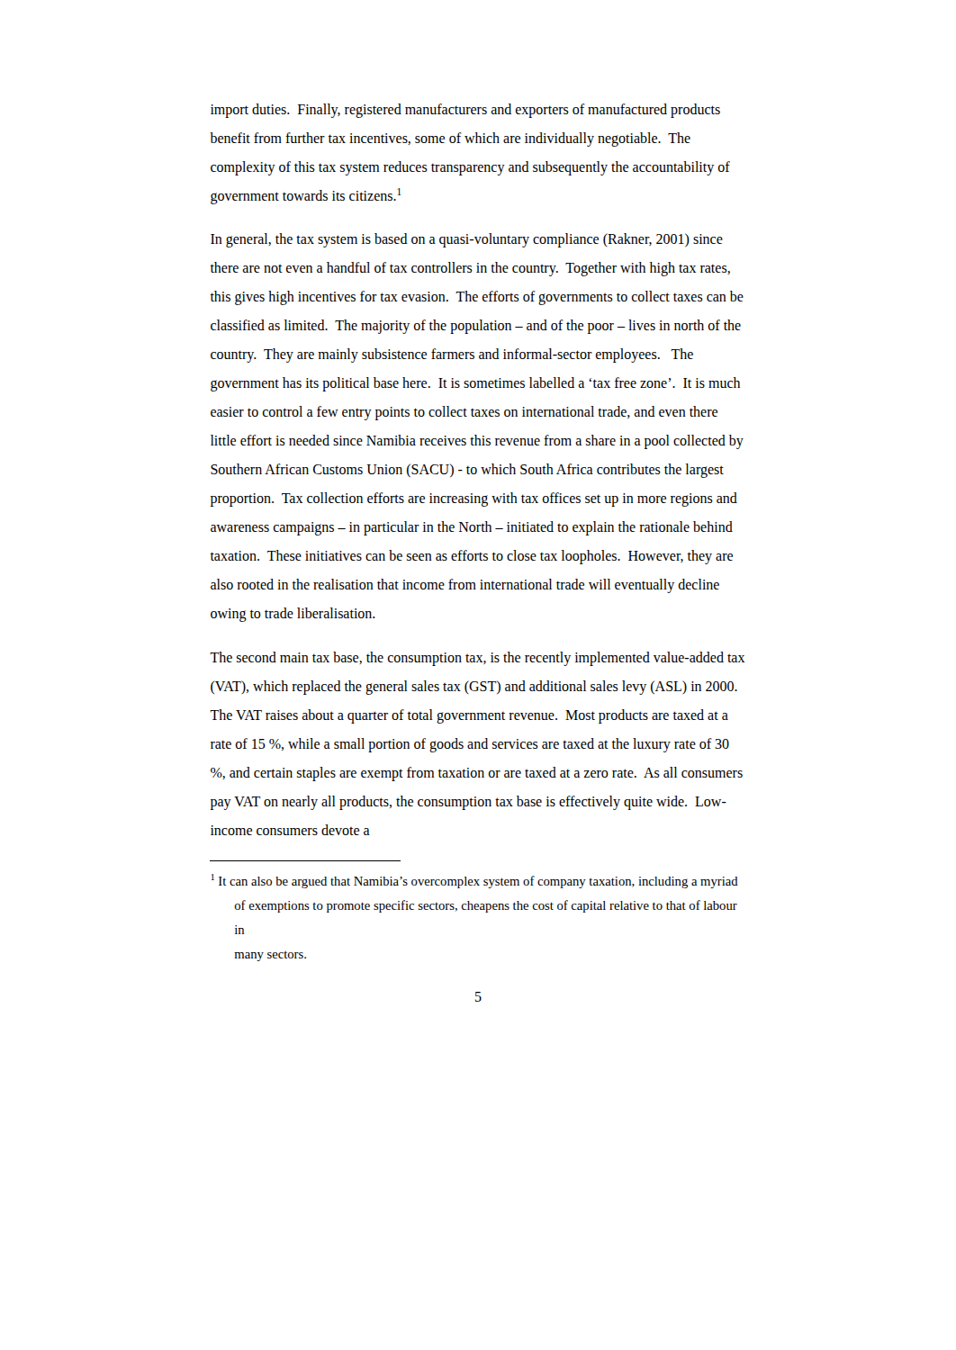import duties. Finally, registered manufacturers and exporters of manufactured products benefit from further tax incentives, some of which are individually negotiable. The complexity of this tax system reduces transparency and subsequently the accountability of government towards its citizens.1
In general, the tax system is based on a quasi-voluntary compliance (Rakner, 2001) since there are not even a handful of tax controllers in the country. Together with high tax rates, this gives high incentives for tax evasion. The efforts of governments to collect taxes can be classified as limited. The majority of the population – and of the poor – lives in north of the country. They are mainly subsistence farmers and informal-sector employees. The government has its political base here. It is sometimes labelled a ‘tax free zone’. It is much easier to control a few entry points to collect taxes on international trade, and even there little effort is needed since Namibia receives this revenue from a share in a pool collected by Southern African Customs Union (SACU) - to which South Africa contributes the largest proportion. Tax collection efforts are increasing with tax offices set up in more regions and awareness campaigns – in particular in the North – initiated to explain the rationale behind taxation. These initiatives can be seen as efforts to close tax loopholes. However, they are also rooted in the realisation that income from international trade will eventually decline owing to trade liberalisation.
The second main tax base, the consumption tax, is the recently implemented value-added tax (VAT), which replaced the general sales tax (GST) and additional sales levy (ASL) in 2000. The VAT raises about a quarter of total government revenue. Most products are taxed at a rate of 15 %, while a small portion of goods and services are taxed at the luxury rate of 30 %, and certain staples are exempt from taxation or are taxed at a zero rate. As all consumers pay VAT on nearly all products, the consumption tax base is effectively quite wide. Low-income consumers devote a
1 It can also be argued that Namibia’s overcomplex system of company taxation, including a myriad of exemptions to promote specific sectors, cheapens the cost of capital relative to that of labour in many sectors.
5